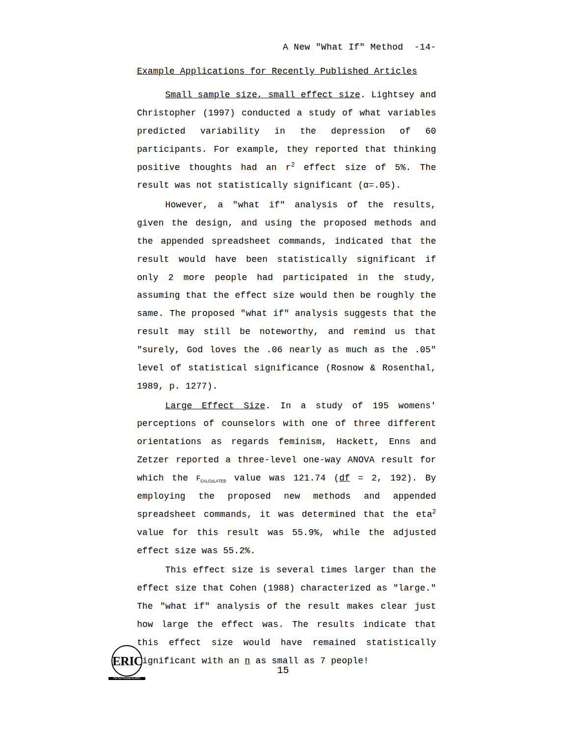A New "What If" Method -14-
Example Applications for Recently Published Articles
Small sample size, small effect size. Lightsey and Christopher (1997) conducted a study of what variables predicted variability in the depression of 60 participants. For example, they reported that thinking positive thoughts had an r2 effect size of 5%. The result was not statistically significant (α=.05).
However, a "what if" analysis of the results, given the design, and using the proposed methods and the appended spreadsheet commands, indicated that the result would have been statistically significant if only 2 more people had participated in the study, assuming that the effect size would then be roughly the same. The proposed "what if" analysis suggests that the result may still be noteworthy, and remind us that "surely, God loves the .06 nearly as much as the .05" level of statistical significance (Rosnow & Rosenthal, 1989, p. 1277).
Large Effect Size. In a study of 195 womens' perceptions of counselors with one of three different orientations as regards feminism, Hackett, Enns and Zetzer reported a three-level one-way ANOVA result for which the FCALCULATED value was 121.74 (df = 2, 192). By employing the proposed new methods and appended spreadsheet commands, it was determined that the eta2 value for this result was 55.9%, while the adjusted effect size was 55.2%.
This effect size is several times larger than the effect size that Cohen (1988) characterized as "large." The "what if" analysis of the result makes clear just how large the effect was. The results indicate that this effect size would have remained statistically significant with an n as small as 7 people!
ERIC
Full Text Provided by ERIC
15